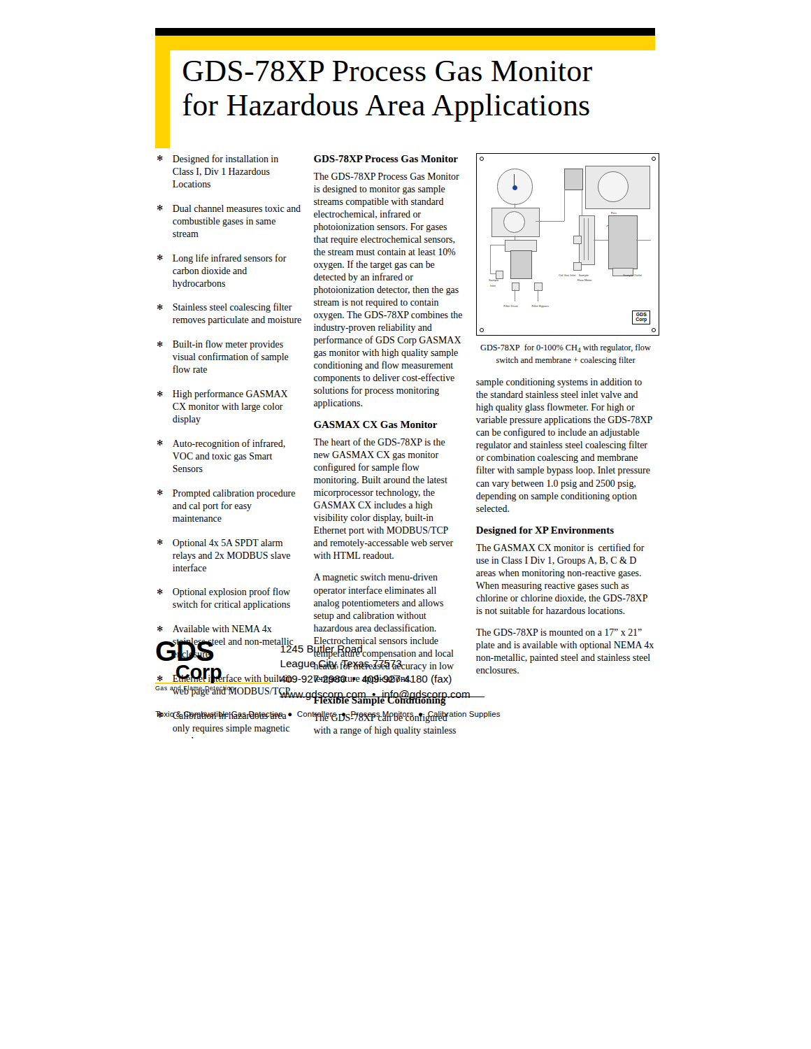GDS-78XP Process Gas Monitor for Hazardous Area Applications
Designed for installation in Class I, Div 1 Hazardous Locations
Dual channel measures toxic and combustible gases in same stream
Long life infrared sensors for carbon dioxide and hydrocarbons
Stainless steel coalescing filter removes particulate and moisture
Built-in flow meter provides visual confirmation of sample flow rate
High performance GASMAX CX monitor with large color display
Auto-recognition of infrared, VOC and toxic gas Smart Sensors
Prompted calibration procedure and cal port for easy maintenance
Optional 4x 5A SPDT alarm relays and 2x MODBUS slave interface
Optional explosion proof flow switch for critical applications
Available with NEMA 4x stainless steel and non-metallic enclosures
Ethernet interface with built-in web page and MODBUS/TCP
Calibration in hazardous area only requires simple magnetic wand
Manufactured in USA
GDS-78XP Process Gas Monitor
The GDS-78XP Process Gas Monitor is designed to monitor gas sample streams compatible with standard electrochemical, infrared or photoionization sensors. For gases that require electrochemical sensors, the stream must contain at least 10% oxygen. If the target gas can be detected by an infrared or photoionization detector, then the gas stream is not required to contain oxygen. The GDS-78XP combines the industry-proven reliability and performance of GDS Corp GASMAX gas monitor with high quality sample conditioning and flow measurement components to deliver cost-effective solutions for process monitoring applications.
GASMAX CX Gas Monitor
The heart of the GDS-78XP is the new GASMAX CX gas monitor configured for sample flow monitoring. Built around the latest micorprocessor technology, the GASMAX CX includes a high visibility color display, built-in Ethernet port with MODBUS/TCP and remotely-accessable web server with HTML readout.
A magnetic switch menu-driven operator interface eliminates all analog potentiometers and allows setup and calibration without hazardous area declassification. Electrochemical sensors include temperature compensation and local heater for increased accuracy in low temperature applications.
Flexible Sample Conditioning
The GDS-78XP can be configured with a range of high quality stainless steel
Flex Tubing Sample Inlet Cal Gas Inlet Sample Flow Meter Sample Outlet Filter Drain Filter Bypass
GDS
Corp
GDS-78XP for 0-100% CH4 with regulator, flow switch and membrane + coalescing filter
sample conditioning systems in addition to the standard stainless steel inlet valve and high quality glass flowmeter. For high or variable pressure applications the GDS-78XP can be configured to include an adjustable regulator and stainless steel coalescing filter or combination coalescing and membrane filter with sample bypass loop. Inlet pressure can vary between 1.0 psig and 2500 psig, depending on sample conditioning option selected.
Designed for XP Environments
The GASMAX CX monitor is certified for use in Class I Div 1, Groups A, B, C & D areas when monitoring non-reactive gases. When measuring reactive gases such as chlorine or chlorine dioxide, the GDS-78XP is not suitable for hazardous locations.
The GDS-78XP is mounted on a 17” x 21” plate and is available with optional NEMA 4x non-metallic, painted steel and stainless steel enclosures.
GDS
Corp
Gas and Flame Detection
1245 Butler Road
League City, Texas 77573
409-927-2980 • 409-927-4180 (fax)
www.gdscorp.com • info@gdscorp.com
Toxic & Combustible Gas Detection ● Controllers ● Process Monitors ● Calibration Supplies